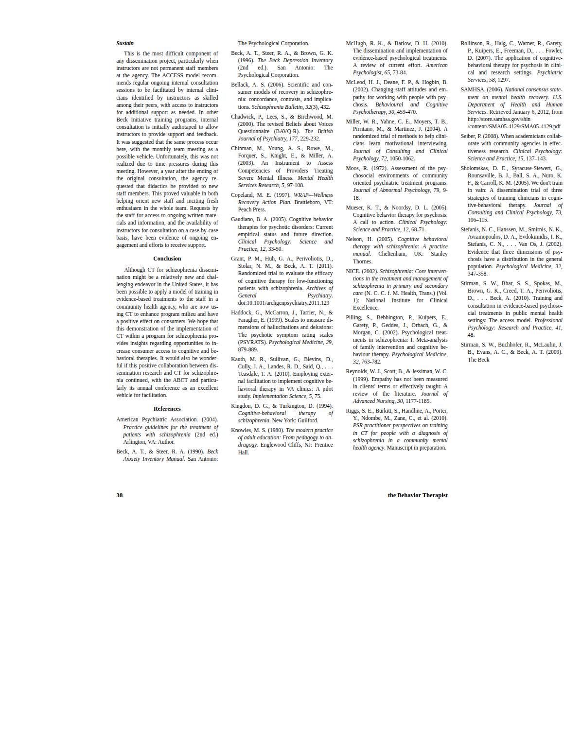Sustain
This is the most difficult component of any dissemination project, particularly when instructors are not permanent staff members at the agency. The ACCESS model recommends regular ongoing internal consultation sessions to be facilitated by internal clinicians identified by instructors as skilled among their peers, with access to instructors for additional support as needed. In other Beck Initiative training programs, internal consultation is initially audiotaped to allow instructors to provide support and feedback. It was suggested that the same process occur here, with the monthly team meeting as a possible vehicle. Unfortunately, this was not realized due to time pressures during this meeting. However, a year after the ending of the original consultation, the agency requested that didactics be provided to new staff members. This proved valuable in both helping orient new staff and inciting fresh enthusiasm in the whole team. Requests by the staff for access to ongoing written materials and information, and the availability of instructors for consultation on a case-by-case basis, have been evidence of ongoing engagement and efforts to receive support.
Conclusion
Although CT for schizophrenia dissemination might be a relatively new and challenging endeavor in the United States, it has been possible to apply a model of training in evidence-based treatments to the staff in a community health agency, who are now using CT to enhance program milieu and have a positive effect on consumers. We hope that this demonstration of the implementation of CT within a program for schizophrenia provides insights regarding opportunities to increase consumer access to cognitive and behavioral therapies. It would also be wonderful if this positive collaboration between dissemination research and CT for schizophrenia continued, with the ABCT and particularly its annual conference as an excellent vehicle for facilitation.
References
American Psychiatric Association. (2004). Practice guidelines for the treatment of patients with schizophrenia (2nd ed.) Arlington, VA: Author.
Beck, A. T., & Steer, R. A. (1990). Beck Anxiety Inventory Manual. San Antonio: The Psychological Corporation.
Beck, A. T., Steer, R. A., & Brown, G. K. (1996). The Beck Depression Inventory (2nd ed.). San Antonio: The Psychological Corporation.
Bellack, A. S. (2006). Scientific and consumer models of recovery in schizophrenia: concordance, contrasts, and implications. Schizophrenia Bulletin, 32(3), 432.
Chadwick, P., Lees, S., & Birchwood, M. (2000). The revised Beliefs about Voices Questionnaire (BAVQ-R). The British Journal of Psychiatry, 177, 229-232.
Chinman, M., Young, A. S., Rowe, M., Forquer, S., Knight, E., & Miller, A. (2003). An Instrument to Assess Competencies of Providers Treating Severe Mental Illness. Mental Health Services Research, 5, 97-108.
Copeland, M. E. (1997). WRAP—Wellness Recovery Action Plan. Brattleboro, VT: Peach Press.
Gaudiano, B. A. (2005). Cognitive behavior therapies for psychotic disorders: Current empirical status and future direction. Clinical Psychology: Science and Practice, 12, 33-50.
Grant, P. M., Huh, G. A., Perivoliotis, D., Stolar, N. M., & Beck, A. T. (2011). Randomized trial to evaluate the efficacy of cognitive therapy for low-functioning patients with schizophrenia. Archives of General Psychiatry. doi:10.1001/archgenpsychiatry.2011.129
Haddock, G., McCarron, J., Tarrier, N., & Faragher, E. (1999). Scales to measure dimensions of hallucinations and delusions: The psychotic symptom rating scales (PSYRATS). Psychological Medicine, 29, 879-889.
Kauth, M. R., Sullivan, G., Blevins, D., Cully, J. A., Landes, R. D., Said, Q., . . . Teasdale, T. A. (2010). Employing external facilitation to implement cognitive behavioral therapy in VA clinics: A pilot study. Implementation Science, 5, 75.
Kingdon, D. G., & Turkington, D. (1994). Cognitive-behavioral therapy of schizophrenia. New York: Guilford.
Knowles, M. S. (1980). The modern practice of adult education: From pedagogy to andragogy. Englewood Cliffs, NJ: Prentice Hall.
McHugh, R. K., & Barlow, D. H. (2010). The dissemination and implementation of evidence-based psychological treatments: A review of current effort. American Psychologist, 65, 73-84.
McLeod, H. J., Deane, F. P., & Hogbin, B. (2002). Changing staff attitudes and empathy for working with people with psychosis. Behavioural and Cognitive Psychotherapy, 30, 459-470.
Miller, W. R., Yahne, C. E., Moyers, T. B., Pirritano, M., & Martinez, J. (2004). A randomized trial of methods to help clinicians learn motivational interviewing. Journal of Consulting and Clinical Psychology, 72, 1050-1062.
Moos, R. (1972). Assessment of the psychosocial environments of community oriented psychiatric treatment programs. Journal of Abnormal Psychology, 79, 9-18.
Mueser, K. T., & Noordsy, D. L. (2005). Cognitive behavior therapy for psychosis: A call to action. Clinical Psychology: Science and Practice, 12, 68-71.
Nelson, H. (2005). Cognitive behavioral therapy with schizophrenia: A practice manual. Cheltenham, UK: Stanley Thornes.
NICE. (2002). Schizophrenia: Core interventions in the treatment and management of schizophrenia in primary and secondary care (N. C. C. f. M. Health, Trans.) (Vol. 1): National Institute for Clinical Excellence.
Pilling, S., Bebbington, P., Kuipers, E., Garety, P., Geddes, J., Orbach, G., & Morgan, C. (2002). Psychological treatments in schizophrenia: I. Meta-analysis of family intervention and cognitive behaviour therapy. Psychological Medicine, 32, 763-782.
Reynolds, W. J., Scott, B., & Jessiman, W. C. (1999). Empathy has not been measured in clients' terms or effectively taught: A review of the literature. Journal of Advanced Nursing, 30, 1177-1185.
Riggs, S. E., Burkitt, S., Handline, A., Porter, Y., Ndombe, M., Zane, C., et al. (2010). PSR practitioner perspectives on training in CT for people with a diagnosis of schizophrenia in a community mental health agency. Manuscript in preparation.
Rollinson, R., Haig, C., Warner, R., Garety, P., Kuipers, E., Freeman, D., . . . Fowler, D. (2007). The application of cognitive-behavioral therapy for psychosis in clinical and research settings. Psychiatric Services, 58, 1297.
SAMHSA. (2006). National consensus statement on mental health recovery. U.S. Department of Health and Human Services. Retrieved January 6, 2012, from http://store.samhsa.gov/shin /content//SMA05-4129/SMA05-4129.pdf
Seiber, P. (2008). When academicians collaborate with community agencies in effectiveness research. Clinical Psychology: Science and Practice, 15, 137–143.
Sholomskas, D. E., Syracuse-Siewert, G., Rounsaville, B. J., Ball, S. A., Nuro, K. F., & Carroll, K. M. (2005). We don't train in vain: A dissemination trial of three strategies of training clinicians in cognitive-behavioral therapy. Journal of Consulting and Clinical Psychology, 73, 106–115.
Stefanis, N. C., Hanssen, M., Smirnis, N. K., Avramopoulos, D. A., Evdokimidis, I. K., Stefanis, C. N., . . . Van Os, J. (2002). Evidence that three dimensions of psychosis have a distribution in the general population. Psychological Medicine, 32, 347-358.
Stirman, S. W., Bhar, S. S., Spokas, M., Brown, G. K., Creed, T. A., Perivoliotis, D., . . . Beck, A. (2010). Training and consultation in evidence-based psychosocial treatments in public mental health settings: The access model. Professional Psychology: Research and Practice, 41, 48.
Stirman, S. W., Buchhofer, R., McLaulin, J. B., Evans, A. C., & Beck, A. T. (2009). The Beck
38 the Behavior Therapist